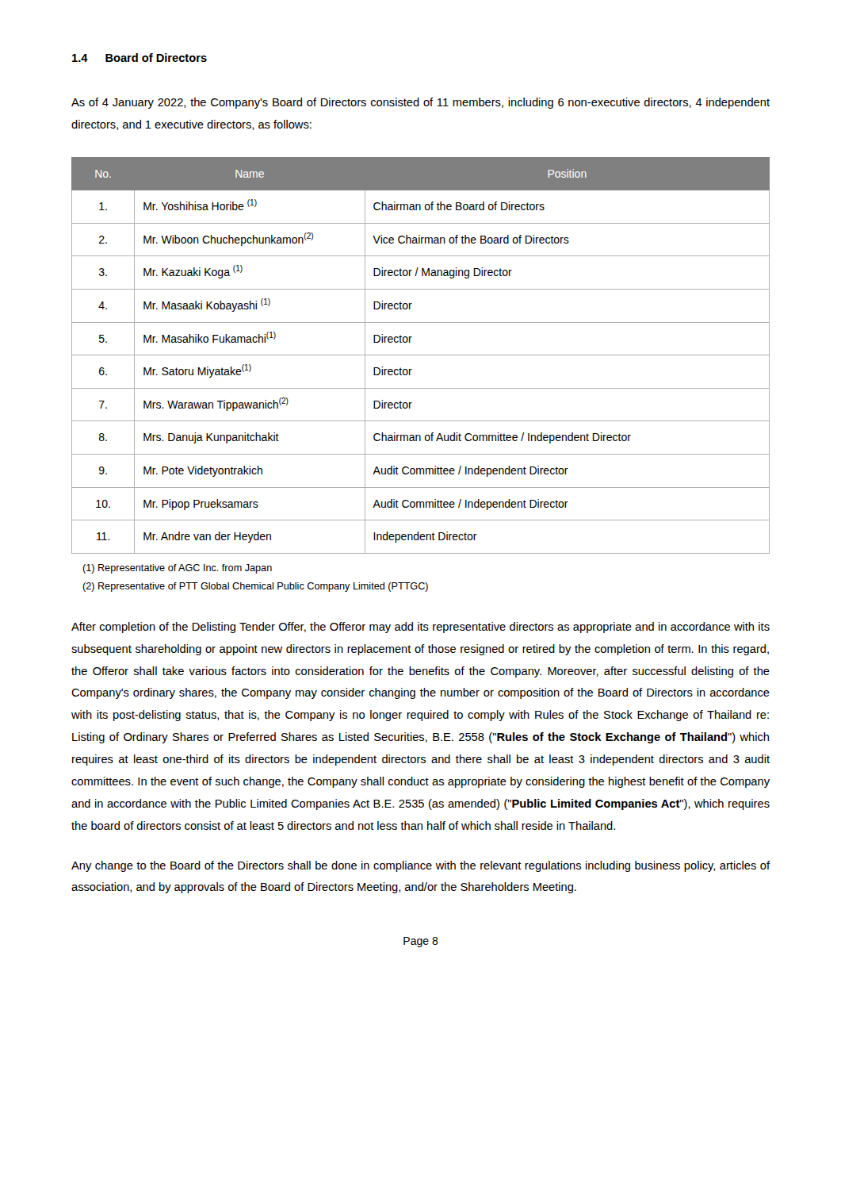1.4 Board of Directors
As of 4 January 2022, the Company's Board of Directors consisted of 11 members, including 6 non-executive directors, 4 independent directors, and 1 executive directors, as follows:
| No. | Name | Position |
| --- | --- | --- |
| 1. | Mr. Yoshihisa Horibe (1) | Chairman of the Board of Directors |
| 2. | Mr. Wiboon Chuchepchunkamon (2) | Vice Chairman of the Board of Directors |
| 3. | Mr. Kazuaki Koga (1) | Director / Managing Director |
| 4. | Mr. Masaaki Kobayashi (1) | Director |
| 5. | Mr. Masahiko Fukamachi (1) | Director |
| 6. | Mr. Satoru Miyatake (1) | Director |
| 7. | Mrs. Warawan Tippawanich (2) | Director |
| 8. | Mrs. Danuja Kunpanitchakit | Chairman of Audit Committee / Independent Director |
| 9. | Mr. Pote Videtyontrakich | Audit Committee / Independent Director |
| 10. | Mr. Pipop Prueksamars | Audit Committee / Independent Director |
| 11. | Mr. Andre van der Heyden | Independent Director |
(1) Representative of AGC Inc. from Japan
(2) Representative of PTT Global Chemical Public Company Limited (PTTGC)
After completion of the Delisting Tender Offer, the Offeror may add its representative directors as appropriate and in accordance with its subsequent shareholding or appoint new directors in replacement of those resigned or retired by the completion of term. In this regard, the Offeror shall take various factors into consideration for the benefits of the Company. Moreover, after successful delisting of the Company's ordinary shares, the Company may consider changing the number or composition of the Board of Directors in accordance with its post-delisting status, that is, the Company is no longer required to comply with Rules of the Stock Exchange of Thailand re: Listing of Ordinary Shares or Preferred Shares as Listed Securities, B.E. 2558 ("Rules of the Stock Exchange of Thailand") which requires at least one-third of its directors be independent directors and there shall be at least 3 independent directors and 3 audit committees. In the event of such change, the Company shall conduct as appropriate by considering the highest benefit of the Company and in accordance with the Public Limited Companies Act B.E. 2535 (as amended) ("Public Limited Companies Act"), which requires the board of directors consist of at least 5 directors and not less than half of which shall reside in Thailand.
Any change to the Board of the Directors shall be done in compliance with the relevant regulations including business policy, articles of association, and by approvals of the Board of Directors Meeting, and/or the Shareholders Meeting.
Page 8